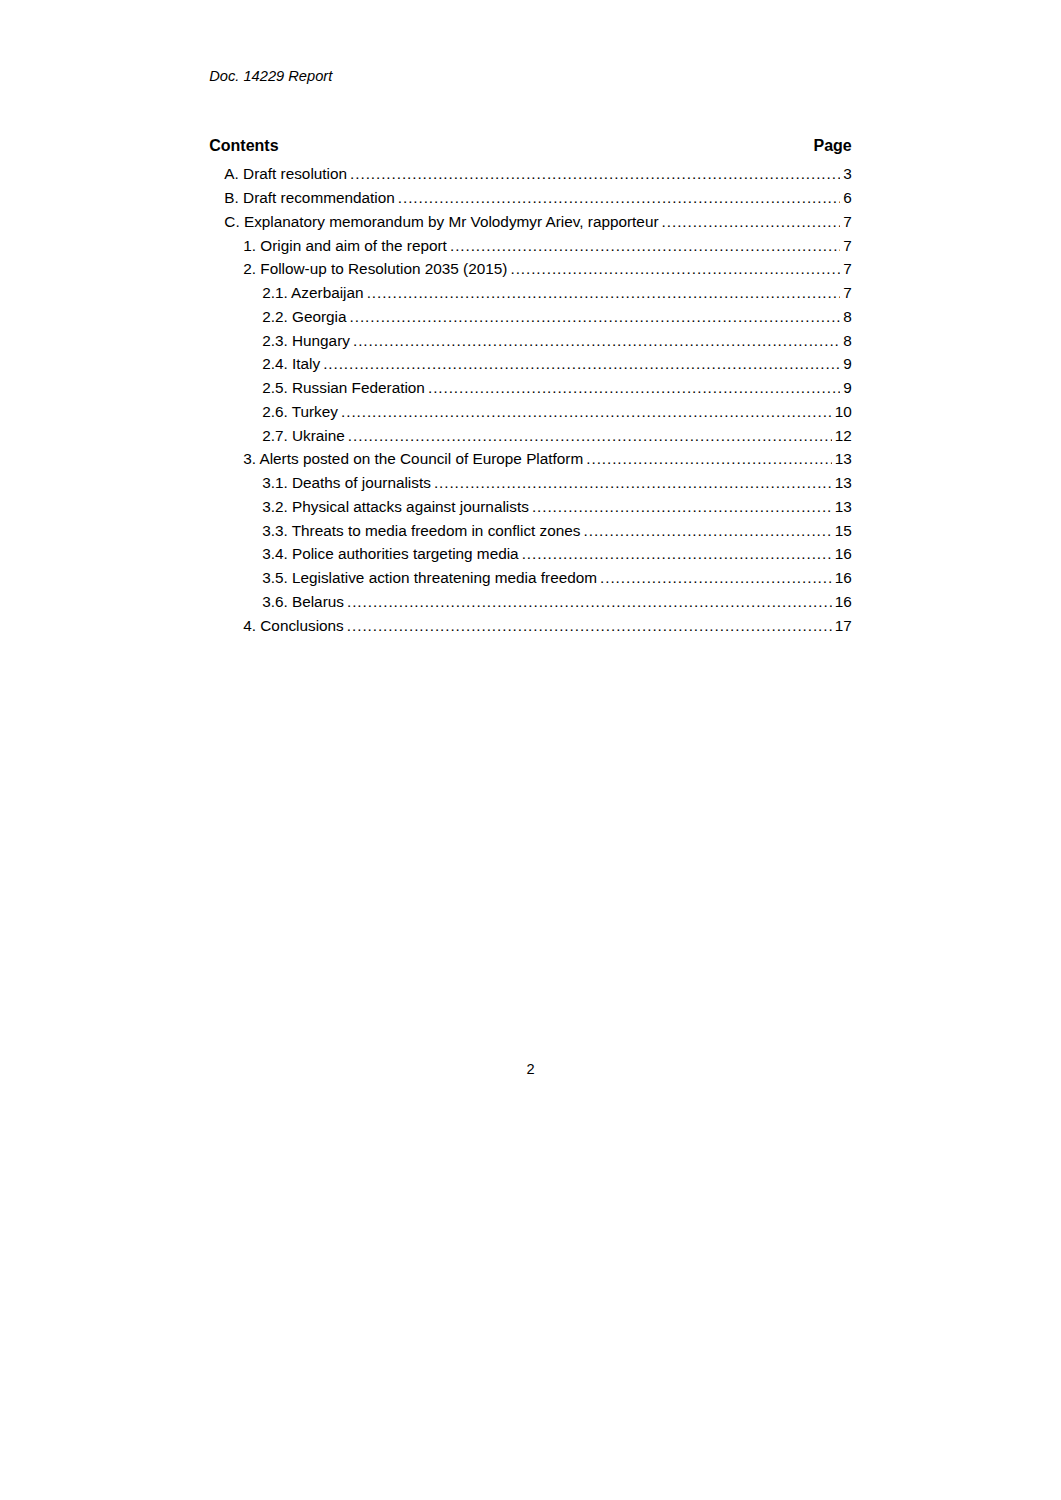Doc. 14229 Report
Contents Page
A. Draft resolution .................................................................................................................................. 3
B. Draft recommendation .......................................................................................................................... 6
C. Explanatory memorandum by Mr Volodymyr Ariev, rapporteur .................................................................. 7
1. Origin and aim of the report ................................................................................................................. 7
2. Follow-up to Resolution 2035 (2015) ................................................................................................. 7
2.1. Azerbaijan ................................................................................................................................. 7
2.2. Georgia ..................................................................................................................................... 8
2.3. Hungary .................................................................................................................................... 8
2.4. Italy ........................................................................................................................................... 9
2.5. Russian Federation ................................................................................................................. 9
2.6. Turkey ..................................................................................................................................... 10
2.7. Ukraine ..................................................................................................................................... 12
3. Alerts posted on the Council of Europe Platform ............................................................................. 13
3.1. Deaths of journalists ................................................................................................................... 13
3.2. Physical attacks against journalists ......................................................................................... 13
3.3. Threats to media freedom in conflict zones .............................................................................. 15
3.4. Police authorities targeting media ........................................................................................... 16
3.5. Legislative action threatening media freedom .......................................................................... 16
3.6. Belarus ..................................................................................................................................... 16
4. Conclusions ............................................................................................................................. 17
2